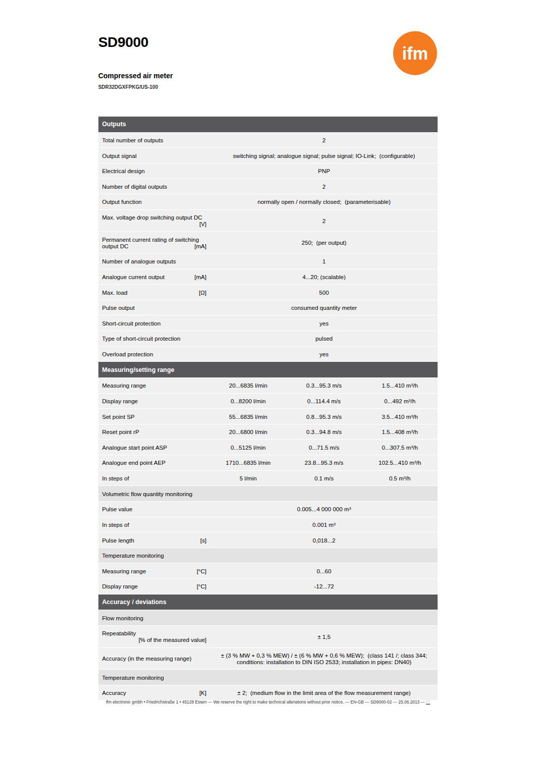SD9000
Compressed air meter
SDR32DGXFPKG/US-100
ifm
| Outputs |
| Total number of outputs | 2 |
| Output signal | switching signal; analogue signal; pulse signal; IO-Link; (configurable) |
| Electrical design | PNP |
| Number of digital outputs | 2 |
| Output function | normally open / normally closed; (parameterisable) |
| Max. voltage drop switching output DC [V] | 2 |
| Permanent current rating of switching output DC [mA] | 250; (per output) |
| Number of analogue outputs | 1 |
| Analogue current output [mA] | 4...20; (scalable) |
| Max. load [Ω] | 500 |
| Pulse output | consumed quantity meter |
| Short-circuit protection | yes |
| Type of short-circuit protection | pulsed |
| Overload protection | yes |
| Measuring/setting range |
| Measuring range | 20...6835 l/min | 0.3...95.3 m/s | 1.5...410 m³/h |
| Display range | 0...8200 l/min | 0...114.4 m/s | 0...492 m³/h |
| Set point SP | 55...6835 l/min | 0.8...95.3 m/s | 3.5...410 m³/h |
| Reset point rP | 20...6800 l/min | 0.3...94.8 m/s | 1.5...408 m³/h |
| Analogue start point ASP | 0...5125 l/min | 0...71.5 m/s | 0...307.5 m³/h |
| Analogue end point AEP | 1710...6835 l/min | 23.8...95.3 m/s | 102.5...410 m³/h |
| In steps of | 5 l/min | 0.1 m/s | 0.5 m³/h |
| Volumetric flow quantity monitoring |
| Pulse value | 0.005...4 000 000 m³ |
| In steps of | 0.001 m³ |
| Pulse length [s] | 0,018...2 |
| Temperature monitoring |
| Measuring range [°C] | 0...60 |
| Display range [°C] | -12...72 |
| Accuracy / deviations |
| Flow monitoring |
| Repeatability [% of the measured value] | ± 1,5 |
| Accuracy (in the measuring range) | ± (3 % MW + 0,3 % MEW) / ± (6 % MW + 0,6 % MEW); (class 141 /; class 344; conditions: installation to DIN ISO 2533; installation in pipes: DN40) |
| Temperature monitoring |
| Accuracy [K] | ± 2; (medium flow in the limit area of the flow measurement range) |
ifm electronic gmbh • Friedrichstraße 1 • 45128 Essen — We reserve the right to make technical alterations without prior notice. — EN-GB — SD9000-02 — 25.06.2013 — ⬚